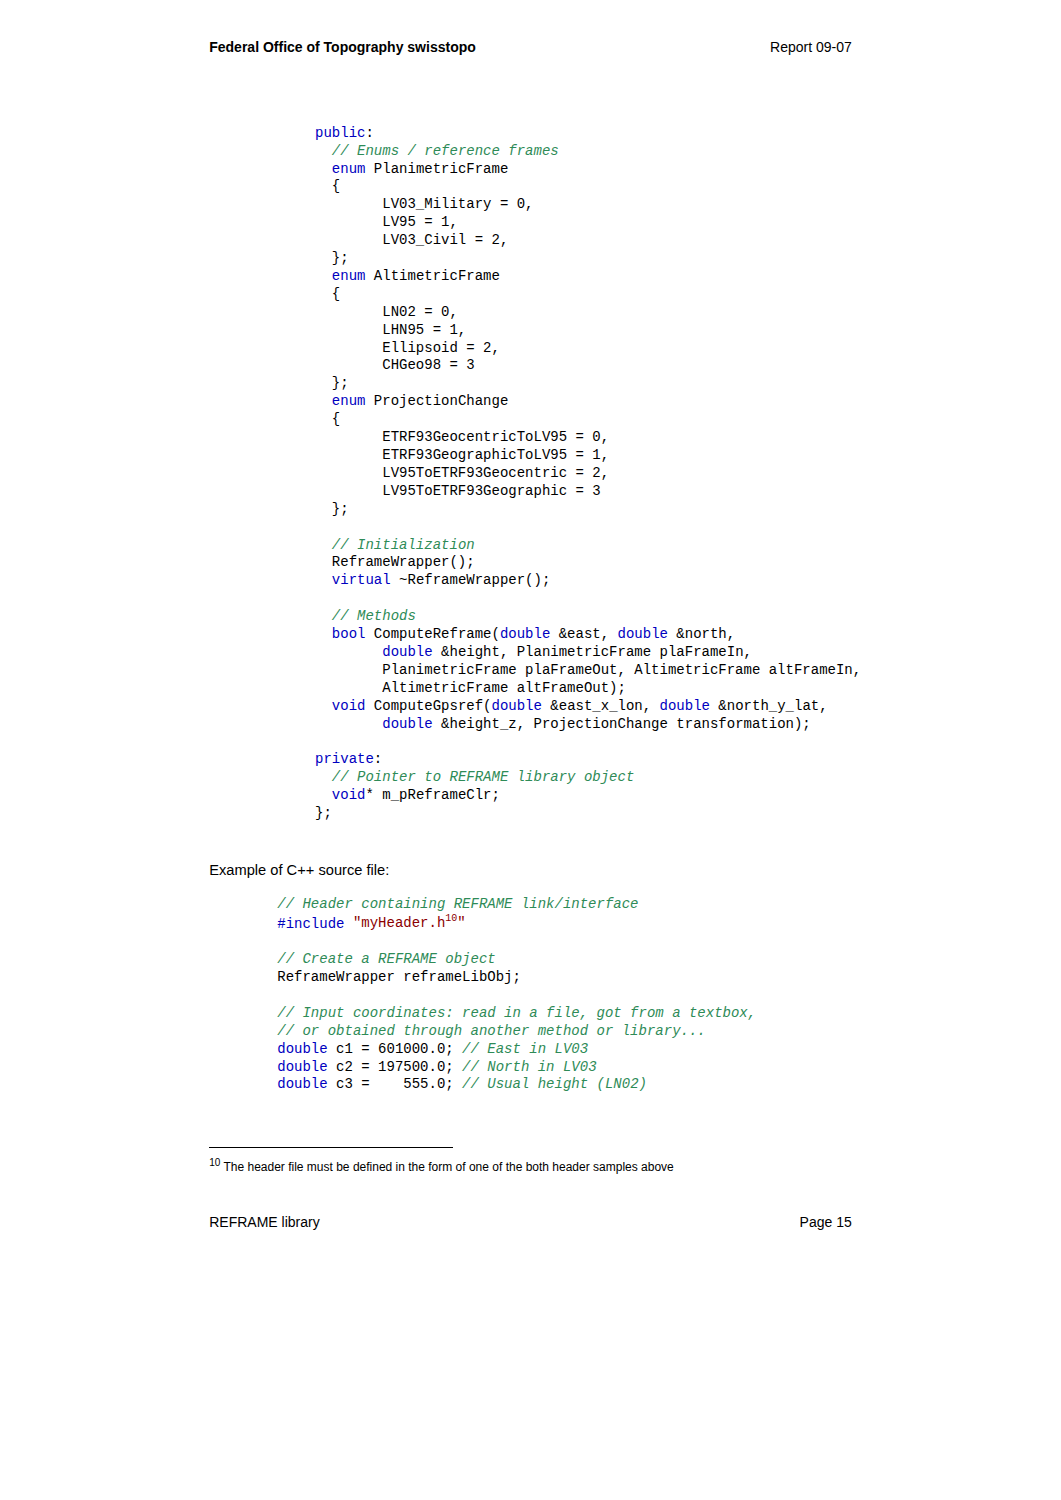Federal Office of Topography swisstopo
Report 09-07
public:
  // Enums / reference frames
  enum PlanimetricFrame
  {
        LV03_Military = 0,
        LV95 = 1,
        LV03_Civil = 2,
  };
  enum AltimetricFrame
  {
        LN02 = 0,
        LHN95 = 1,
        Ellipsoid = 2,
        CHGeo98 = 3
  };
  enum ProjectionChange
  {
        ETRF93GeocentricToLV95 = 0,
        ETRF93GeographicToLV95 = 1,
        LV95ToETRF93Geocentric = 2,
        LV95ToETRF93Geographic = 3
  };

  // Initialization
  ReframeWrapper();
  virtual ~ReframeWrapper();

  // Methods
  bool ComputeReframe(double &east, double &north,
        double &height, PlanimetricFrame plaFrameIn,
        PlanimetricFrame plaFrameOut, AltimetricFrame altFrameIn,
        AltimetricFrame altFrameOut);
  void ComputeGpsref(double &east_x_lon, double &north_y_lat,
        double &height_z, ProjectionChange transformation);

private:
  // Pointer to REFRAME library object
  void* m_pReframeClr;
};
Example of C++ source file:
// Header containing REFRAME link/interface
#include "myHeader.h10"

// Create a REFRAME object
ReframeWrapper reframeLibObj;

// Input coordinates: read in a file, got from a textbox,
// or obtained through another method or library...
double c1 = 601000.0; // East in LV03
double c2 = 197500.0; // North in LV03
double c3 =    555.0; // Usual height (LN02)
10 The header file must be defined in the form of one of the both header samples above
REFRAME library
Page 15